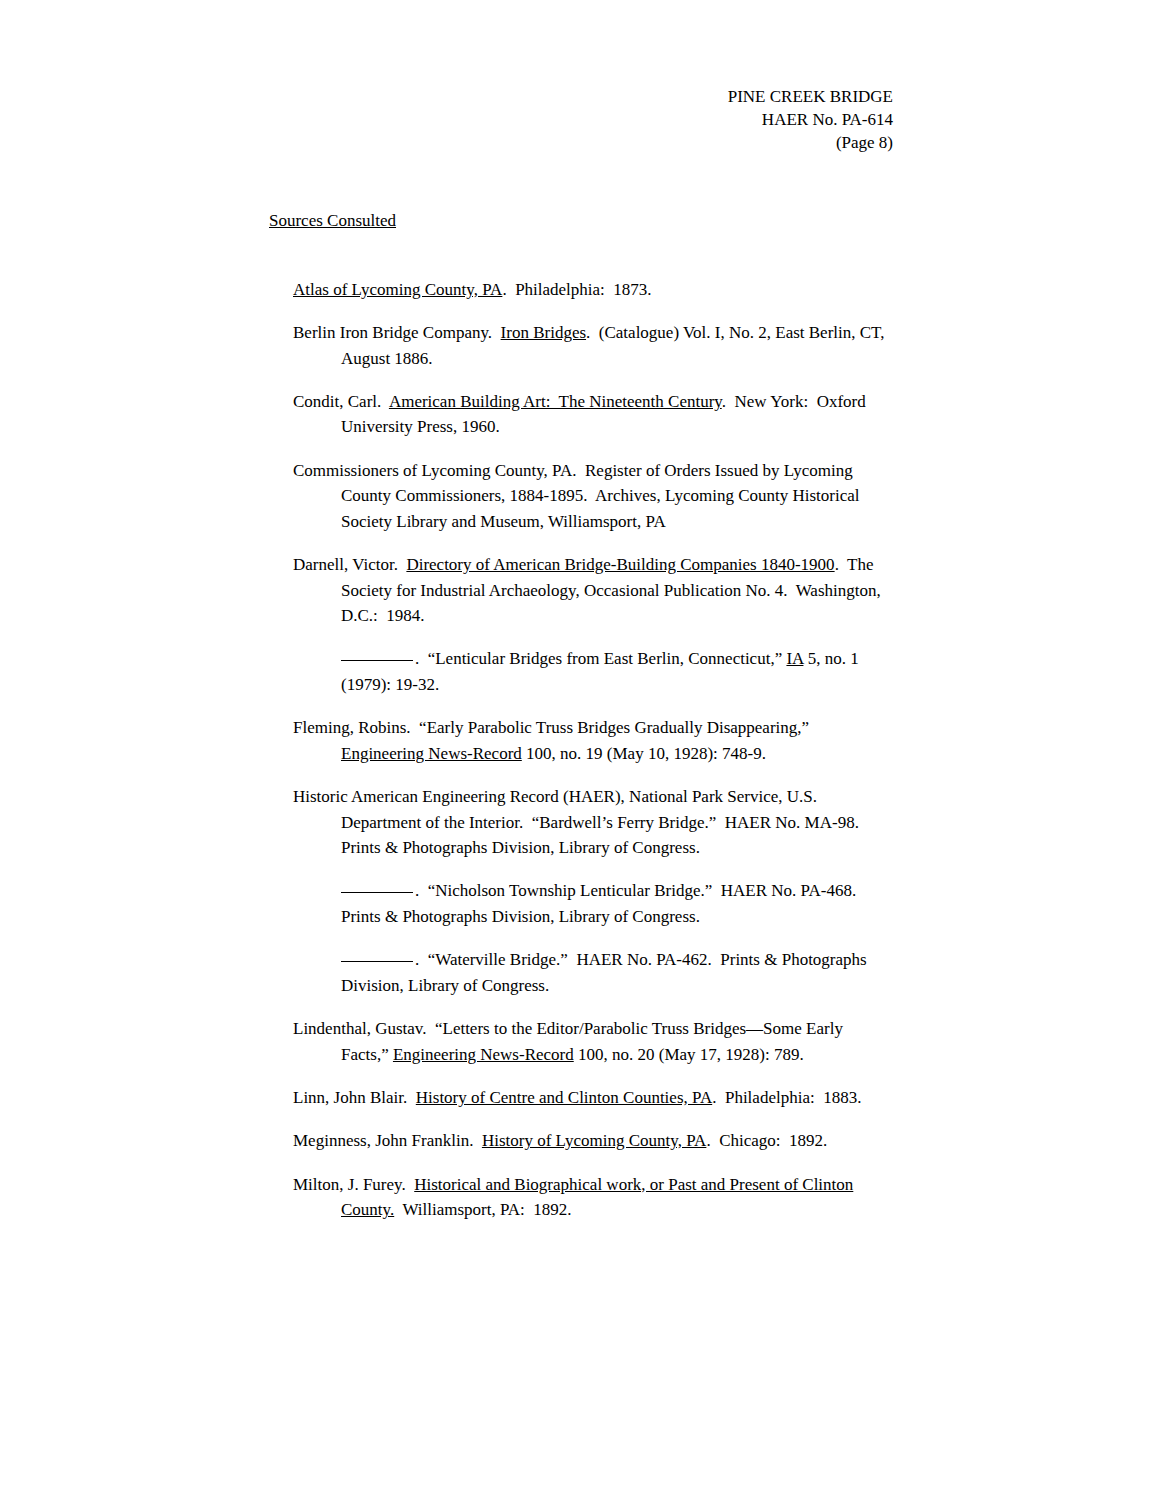PINE CREEK BRIDGE
HAER No. PA-614
(Page 8)
Sources Consulted
Atlas of Lycoming County, PA. Philadelphia: 1873.
Berlin Iron Bridge Company. Iron Bridges. (Catalogue) Vol. I, No. 2, East Berlin, CT, August 1886.
Condit, Carl. American Building Art: The Nineteenth Century. New York: Oxford University Press, 1960.
Commissioners of Lycoming County, PA. Register of Orders Issued by Lycoming County Commissioners, 1884-1895. Archives, Lycoming County Historical Society Library and Museum, Williamsport, PA
Darnell, Victor. Directory of American Bridge-Building Companies 1840-1900. The Society for Industrial Archaeology, Occasional Publication No. 4. Washington, D.C.: 1984.
. “Lenticular Bridges from East Berlin, Connecticut,” IA 5, no. 1 (1979): 19-32.
Fleming, Robins. “Early Parabolic Truss Bridges Gradually Disappearing,” Engineering News-Record 100, no. 19 (May 10, 1928): 748-9.
Historic American Engineering Record (HAER), National Park Service, U.S. Department of the Interior. “Bardwell’s Ferry Bridge.” HAER No. MA-98. Prints & Photographs Division, Library of Congress.
. “Nicholson Township Lenticular Bridge.” HAER No. PA-468. Prints & Photographs Division, Library of Congress.
. “Waterville Bridge.” HAER No. PA-462. Prints & Photographs Division, Library of Congress.
Lindenthal, Gustav. “Letters to the Editor/Parabolic Truss Bridges—Some Early Facts,” Engineering News-Record 100, no. 20 (May 17, 1928): 789.
Linn, John Blair. History of Centre and Clinton Counties, PA. Philadelphia: 1883.
Meginness, John Franklin. History of Lycoming County, PA. Chicago: 1892.
Milton, J. Furey. Historical and Biographical work, or Past and Present of Clinton County. Williamsport, PA: 1892.